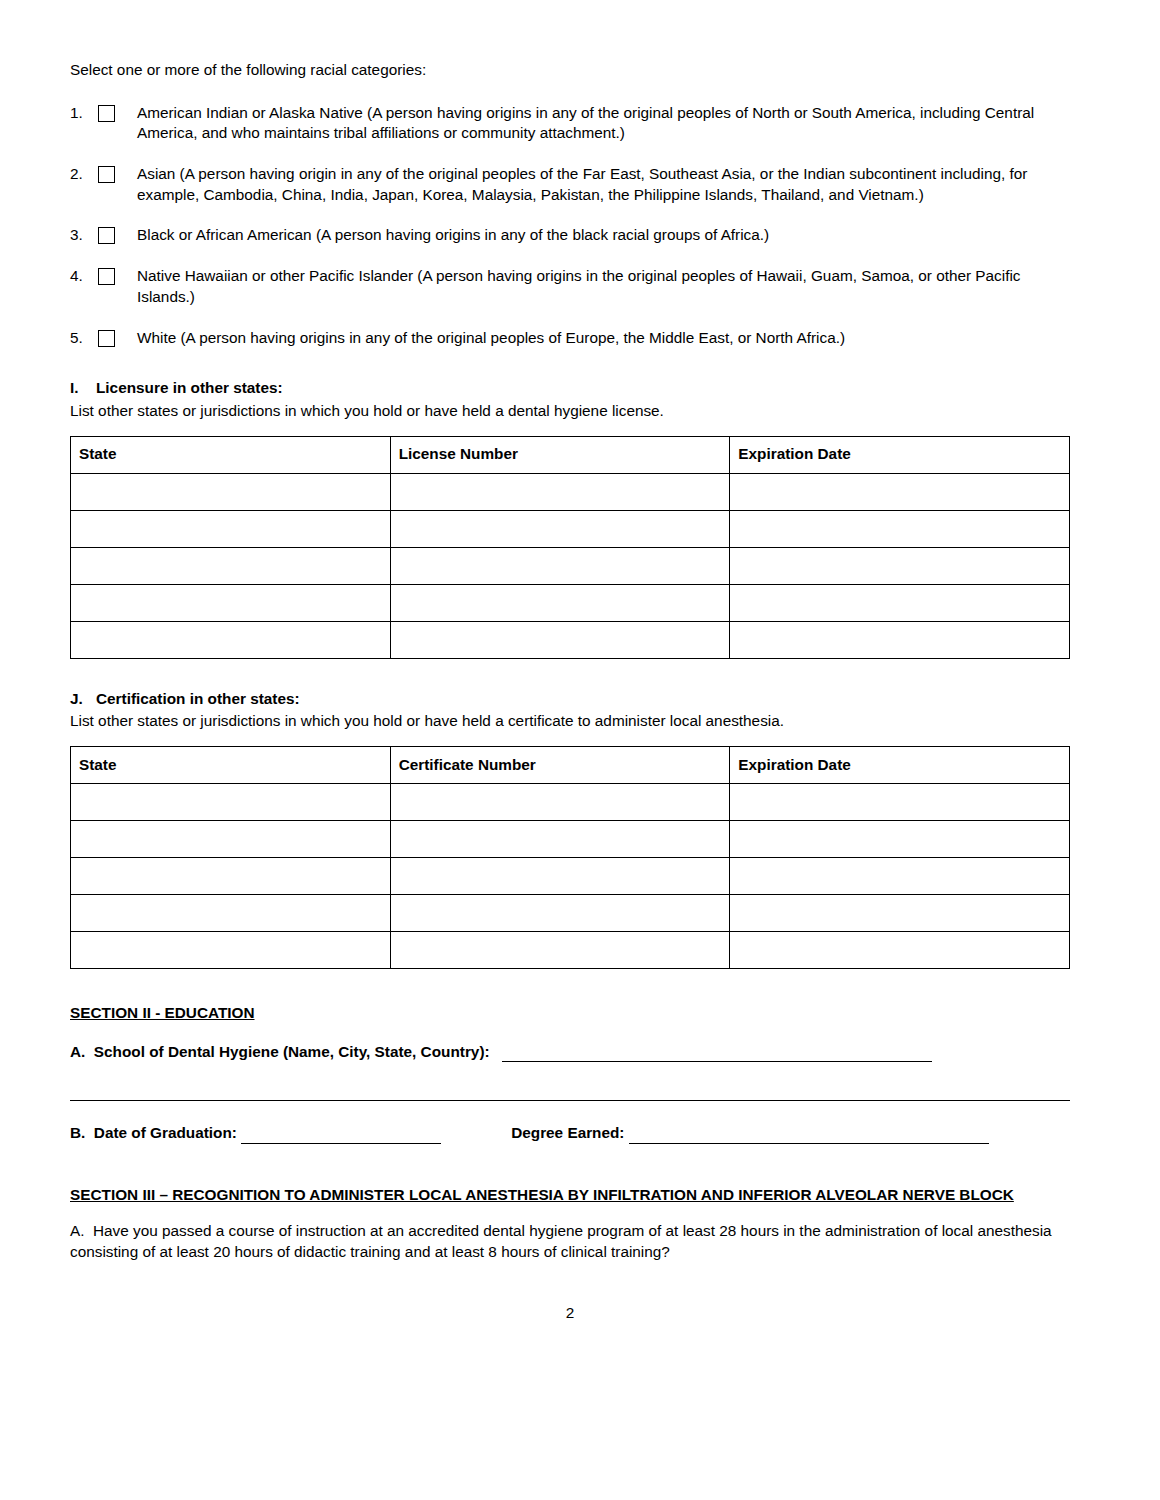Select one or more of the following racial categories:
1. American Indian or Alaska Native (A person having origins in any of the original peoples of North or South America, including Central America, and who maintains tribal affiliations or community attachment.)
2. Asian (A person having origin in any of the original peoples of the Far East, Southeast Asia, or the Indian subcontinent including, for example, Cambodia, China, India, Japan, Korea, Malaysia, Pakistan, the Philippine Islands, Thailand, and Vietnam.)
3. Black or African American (A person having origins in any of the black racial groups of Africa.)
4. Native Hawaiian or other Pacific Islander (A person having origins in the original peoples of Hawaii, Guam, Samoa, or other Pacific Islands.)
5. White (A person having origins in any of the original peoples of Europe, the Middle East, or North Africa.)
I. Licensure in other states:
List other states or jurisdictions in which you hold or have held a dental hygiene license.
| State | License Number | Expiration Date |
| --- | --- | --- |
J. Certification in other states:
List other states or jurisdictions in which you hold or have held a certificate to administer local anesthesia.
| State | Certificate Number | Expiration Date |
| --- | --- | --- |
SECTION II - EDUCATION
A. School of Dental Hygiene (Name, City, State, Country):
B. Date of Graduation: Degree Earned:
SECTION III – RECOGNITION TO ADMINISTER LOCAL ANESTHESIA BY INFILTRATION AND INFERIOR ALVEOLAR NERVE BLOCK
A. Have you passed a course of instruction at an accredited dental hygiene program of at least 28 hours in the administration of local anesthesia consisting of at least 20 hours of didactic training and at least 8 hours of clinical training?
2